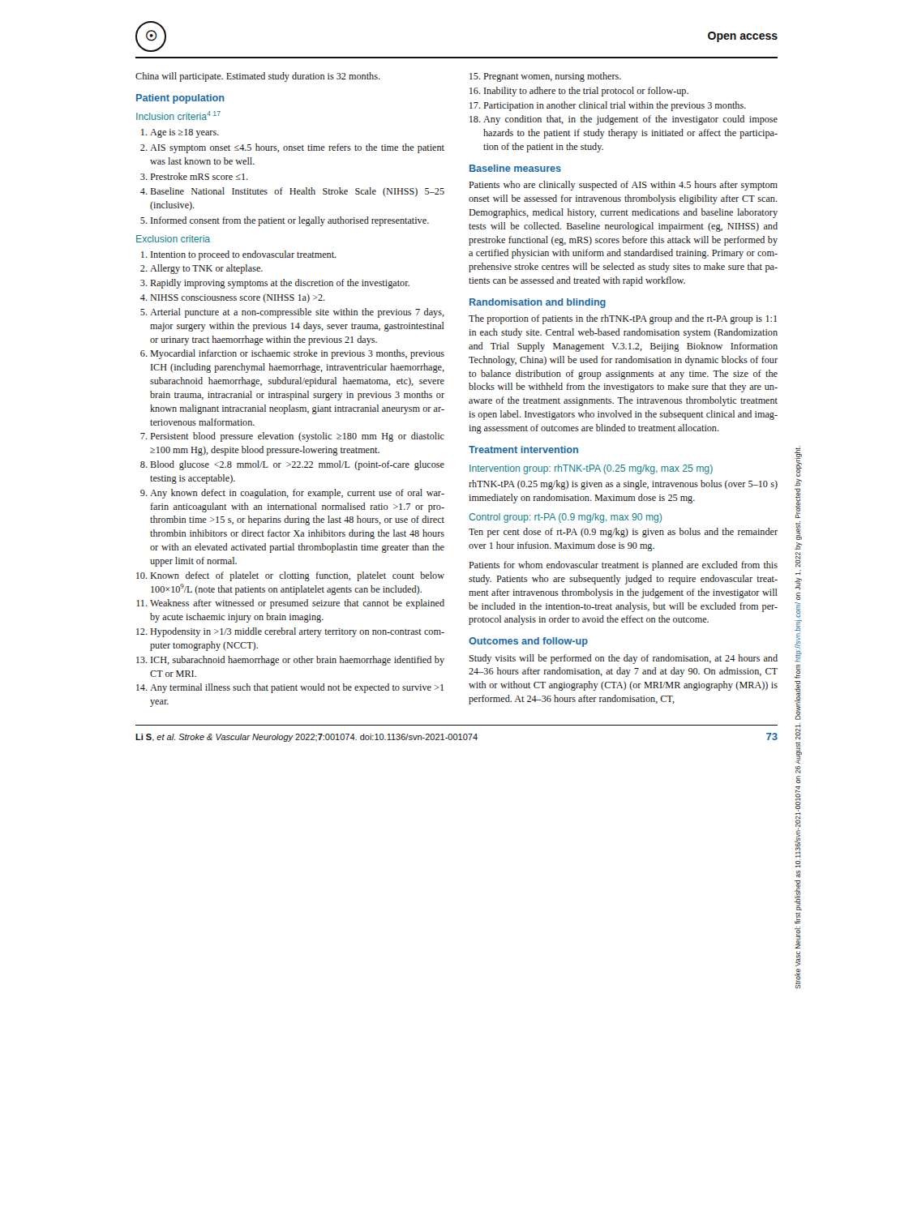Stroke Vasc Neurol: first published as 10.1136/svn-2021-001074 on 26 August 2021. Downloaded from http://svn.bmj.com/ on July 1, 2022 by guest. Protected by copyright.
☉
Open access
China will participate. Estimated study duration is 32 months.
Patient population
Inclusion criteria4 17
Age is ≥18 years.
AIS symptom onset ≤4.5 hours, onset time refers to the time the patient was last known to be well.
Prestroke mRS score ≤1.
Baseline National Institutes of Health Stroke Scale (NIHSS) 5–25 (inclusive).
Informed consent from the patient or legally authorised representative.
Exclusion criteria
Intention to proceed to endovascular treatment.
Allergy to TNK or alteplase.
Rapidly improving symptoms at the discretion of the investigator.
NIHSS consciousness score (NIHSS 1a) >2.
Arterial puncture at a non-compressible site within the previous 7 days, major surgery within the previous 14 days, sever trauma, gastrointestinal or urinary tract haemorrhage within the previous 21 days.
Myocardial infarction or ischaemic stroke in previous 3 months, previous ICH (including parenchymal haemorrhage, intraventricular haemorrhage, subarachnoid haemorrhage, subdural/epidural haematoma, etc), severe brain trauma, intracranial or intraspinal surgery in previous 3 months or known malignant intracranial neoplasm, giant intracranial aneurysm or arteriovenous malformation.
Persistent blood pressure elevation (systolic ≥180 mm Hg or diastolic ≥100 mm Hg), despite blood pressure-lowering treatment.
Blood glucose <2.8 mmol/L or >22.22 mmol/L (point-of-care glucose testing is acceptable).
Any known defect in coagulation, for example, current use of oral warfarin anticoagulant with an international normalised ratio >1.7 or prothrombin time >15 s, or heparins during the last 48 hours, or use of direct thrombin inhibitors or direct factor Xa inhibitors during the last 48 hours or with an elevated activated partial thromboplastin time greater than the upper limit of normal.
Known defect of platelet or clotting function, platelet count below 100×109/L (note that patients on antiplatelet agents can be included).
Weakness after witnessed or presumed seizure that cannot be explained by acute ischaemic injury on brain imaging.
Hypodensity in >1/3 middle cerebral artery territory on non-contrast computer tomography (NCCT).
ICH, subarachnoid haemorrhage or other brain haemorrhage identified by CT or MRI.
Any terminal illness such that patient would not be expected to survive >1 year.
Pregnant women, nursing mothers.
Inability to adhere to the trial protocol or follow-up.
Participation in another clinical trial within the previous 3 months.
Any condition that, in the judgement of the investigator could impose hazards to the patient if study therapy is initiated or affect the participation of the patient in the study.
Baseline measures
Patients who are clinically suspected of AIS within 4.5 hours after symptom onset will be assessed for intravenous thrombolysis eligibility after CT scan. Demographics, medical history, current medications and baseline laboratory tests will be collected. Baseline neurological impairment (eg, NIHSS) and prestroke functional (eg, mRS) scores before this attack will be performed by a certified physician with uniform and standardised training. Primary or comprehensive stroke centres will be selected as study sites to make sure that patients can be assessed and treated with rapid workflow.
Randomisation and blinding
The proportion of patients in the rhTNK-tPA group and the rt-PA group is 1:1 in each study site. Central web-based randomisation system (Randomization and Trial Supply Management V.3.1.2, Beijing Bioknow Information Technology, China) will be used for randomisation in dynamic blocks of four to balance distribution of group assignments at any time. The size of the blocks will be withheld from the investigators to make sure that they are unaware of the treatment assignments. The intravenous thrombolytic treatment is open label. Investigators who involved in the subsequent clinical and imaging assessment of outcomes are blinded to treatment allocation.
Treatment intervention
Intervention group: rhTNK-tPA (0.25 mg/kg, max 25 mg)
rhTNK-tPA (0.25 mg/kg) is given as a single, intravenous bolus (over 5–10 s) immediately on randomisation. Maximum dose is 25 mg.
Control group: rt-PA (0.9 mg/kg, max 90 mg)
Ten per cent dose of rt-PA (0.9 mg/kg) is given as bolus and the remainder over 1 hour infusion. Maximum dose is 90 mg.
Patients for whom endovascular treatment is planned are excluded from this study. Patients who are subsequently judged to require endovascular treatment after intravenous thrombolysis in the judgement of the investigator will be included in the intention-to-treat analysis, but will be excluded from per-protocol analysis in order to avoid the effect on the outcome.
Outcomes and follow-up
Study visits will be performed on the day of randomisation, at 24 hours and 24–36 hours after randomisation, at day 7 and at day 90. On admission, CT with or without CT angiography (CTA) (or MRI/MR angiography (MRA)) is performed. At 24–36 hours after randomisation, CT,
Li S, et al. Stroke & Vascular Neurology 2022;7:001074. doi:10.1136/svn-2021-001074
73